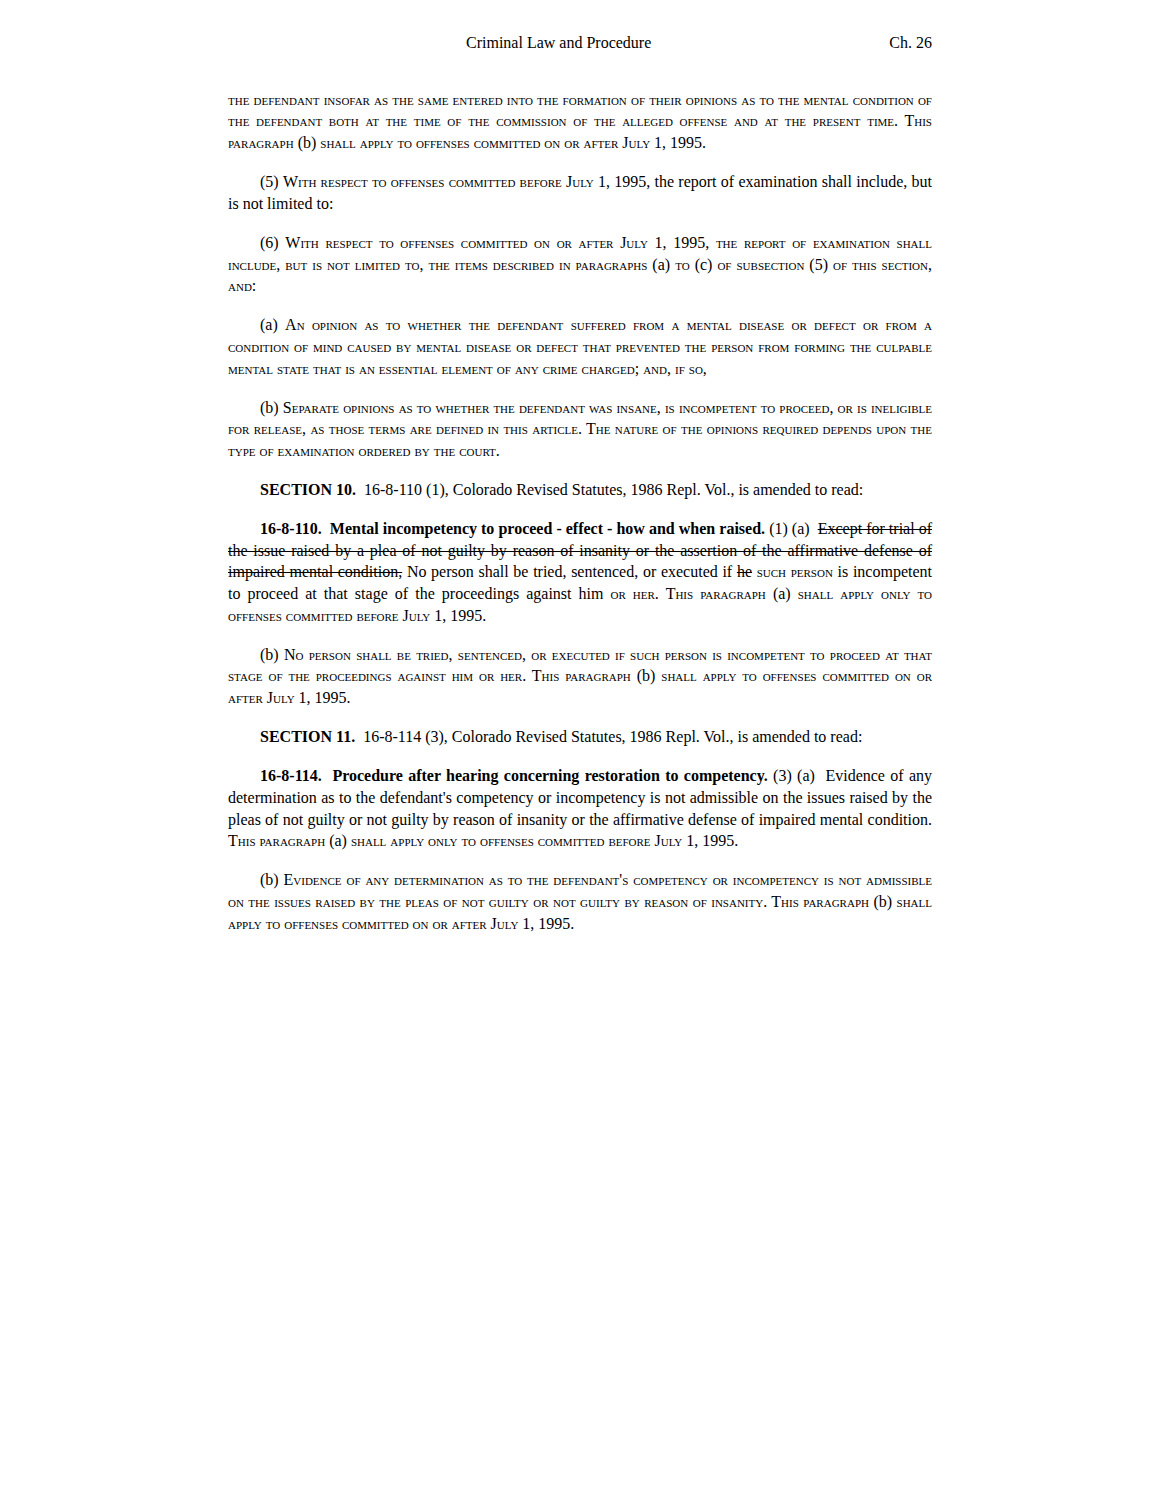Criminal Law and Procedure
Ch. 26
the defendant insofar as the same entered into the formation of their opinions as to the mental condition of the defendant both at the time of the commission of the alleged offense and at the present time. This paragraph (b) shall apply to offenses committed on or after July 1, 1995.
(5) With respect to offenses committed before July 1, 1995, the report of examination shall include, but is not limited to:
(6) With respect to offenses committed on or after July 1, 1995, the report of examination shall include, but is not limited to, the items described in paragraphs (a) to (c) of subsection (5) of this section, and:
(a) An opinion as to whether the defendant suffered from a mental disease or defect or from a condition of mind caused by mental disease or defect that prevented the person from forming the culpable mental state that is an essential element of any crime charged; and, if so,
(b) Separate opinions as to whether the defendant was insane, is incompetent to proceed, or is ineligible for release, as those terms are defined in this article. The nature of the opinions required depends upon the type of examination ordered by the court.
SECTION 10. 16-8-110 (1), Colorado Revised Statutes, 1986 Repl. Vol., is amended to read:
16-8-110. Mental incompetency to proceed - effect - how and when raised. (1) (a) Except for trial of the issue raised by a plea of not guilty by reason of insanity or the assertion of the affirmative defense of impaired mental condition, No person shall be tried, sentenced, or executed if he such person is incompetent to proceed at that stage of the proceedings against him or her. This paragraph (a) shall apply only to offenses committed before July 1, 1995.
(b) No person shall be tried, sentenced, or executed if such person is incompetent to proceed at that stage of the proceedings against him or her. This paragraph (b) shall apply to offenses committed on or after July 1, 1995.
SECTION 11. 16-8-114 (3), Colorado Revised Statutes, 1986 Repl. Vol., is amended to read:
16-8-114. Procedure after hearing concerning restoration to competency. (3) (a) Evidence of any determination as to the defendant's competency or incompetency is not admissible on the issues raised by the pleas of not guilty or not guilty by reason of insanity or the affirmative defense of impaired mental condition. This paragraph (a) shall apply only to offenses committed before July 1, 1995.
(b) Evidence of any determination as to the defendant's competency or incompetency is not admissible on the issues raised by the pleas of not guilty or not guilty by reason of insanity. This paragraph (b) shall apply to offenses committed on or after July 1, 1995.